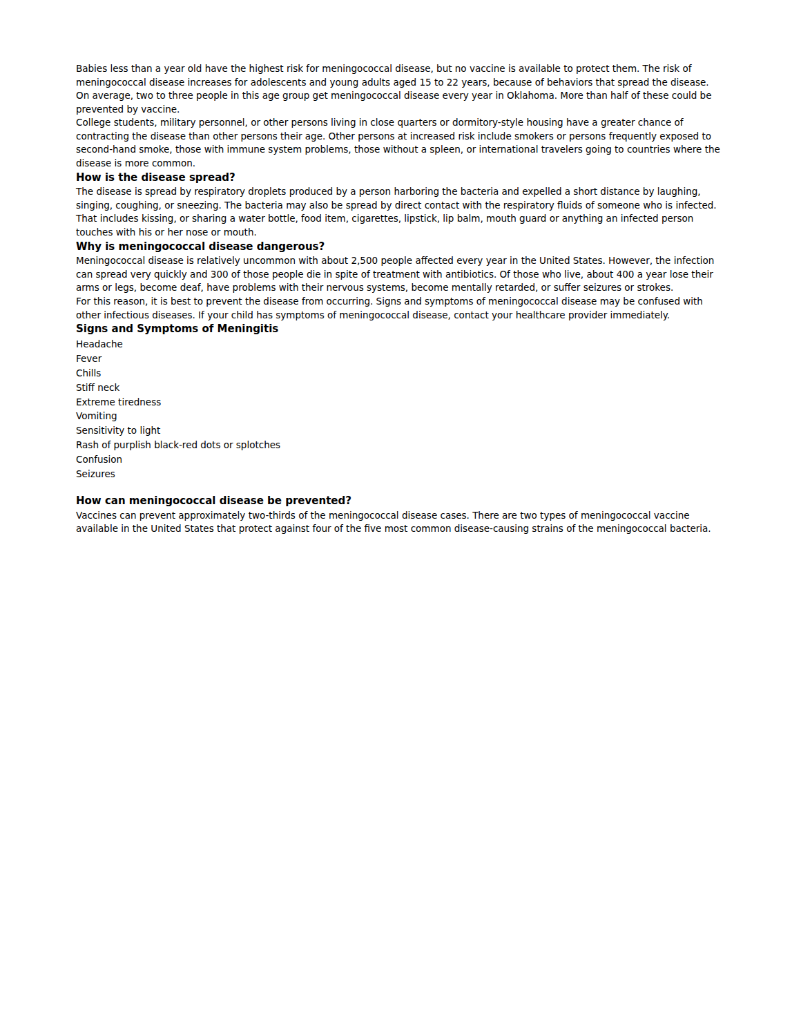Babies less than a year old have the highest risk for meningococcal disease, but no vaccine is available to protect them. The risk of meningococcal disease increases for adolescents and young adults aged 15 to 22 years, because of behaviors that spread the disease. On average, two to three people in this age group get meningococcal disease every year in Oklahoma. More than half of these could be prevented by vaccine.
College students, military personnel, or other persons living in close quarters or dormitory-style housing have a greater chance of contracting the disease than other persons their age. Other persons at increased risk include smokers or persons frequently exposed to second-hand smoke, those with immune system problems, those without a spleen, or international travelers going to countries where the disease is more common.
How is the disease spread?
The disease is spread by respiratory droplets produced by a person harboring the bacteria and expelled a short distance by laughing, singing, coughing, or sneezing. The bacteria may also be spread by direct contact with the respiratory fluids of someone who is infected. That includes kissing, or sharing a water bottle, food item, cigarettes, lipstick, lip balm, mouth guard or anything an infected person touches with his or her nose or mouth.
Why is meningococcal disease dangerous?
Meningococcal disease is relatively uncommon with about 2,500 people affected every year in the United States. However, the infection can spread very quickly and 300 of those people die in spite of treatment with antibiotics. Of those who live, about 400 a year lose their arms or legs, become deaf, have problems with their nervous systems, become mentally retarded, or suffer seizures or strokes.
For this reason, it is best to prevent the disease from occurring. Signs and symptoms of meningococcal disease may be confused with other infectious diseases. If your child has symptoms of meningococcal disease, contact your healthcare provider immediately.
Signs and Symptoms of Meningitis
Headache
Fever
Chills
Stiff neck
Extreme tiredness
Vomiting
Sensitivity to light
Rash of purplish black-red dots or splotches
Confusion
Seizures
How can meningococcal disease be prevented?
Vaccines can prevent approximately two-thirds of the meningococcal disease cases. There are two types of meningococcal vaccine available in the United States that protect against four of the five most common disease-causing strains of the meningococcal bacteria.